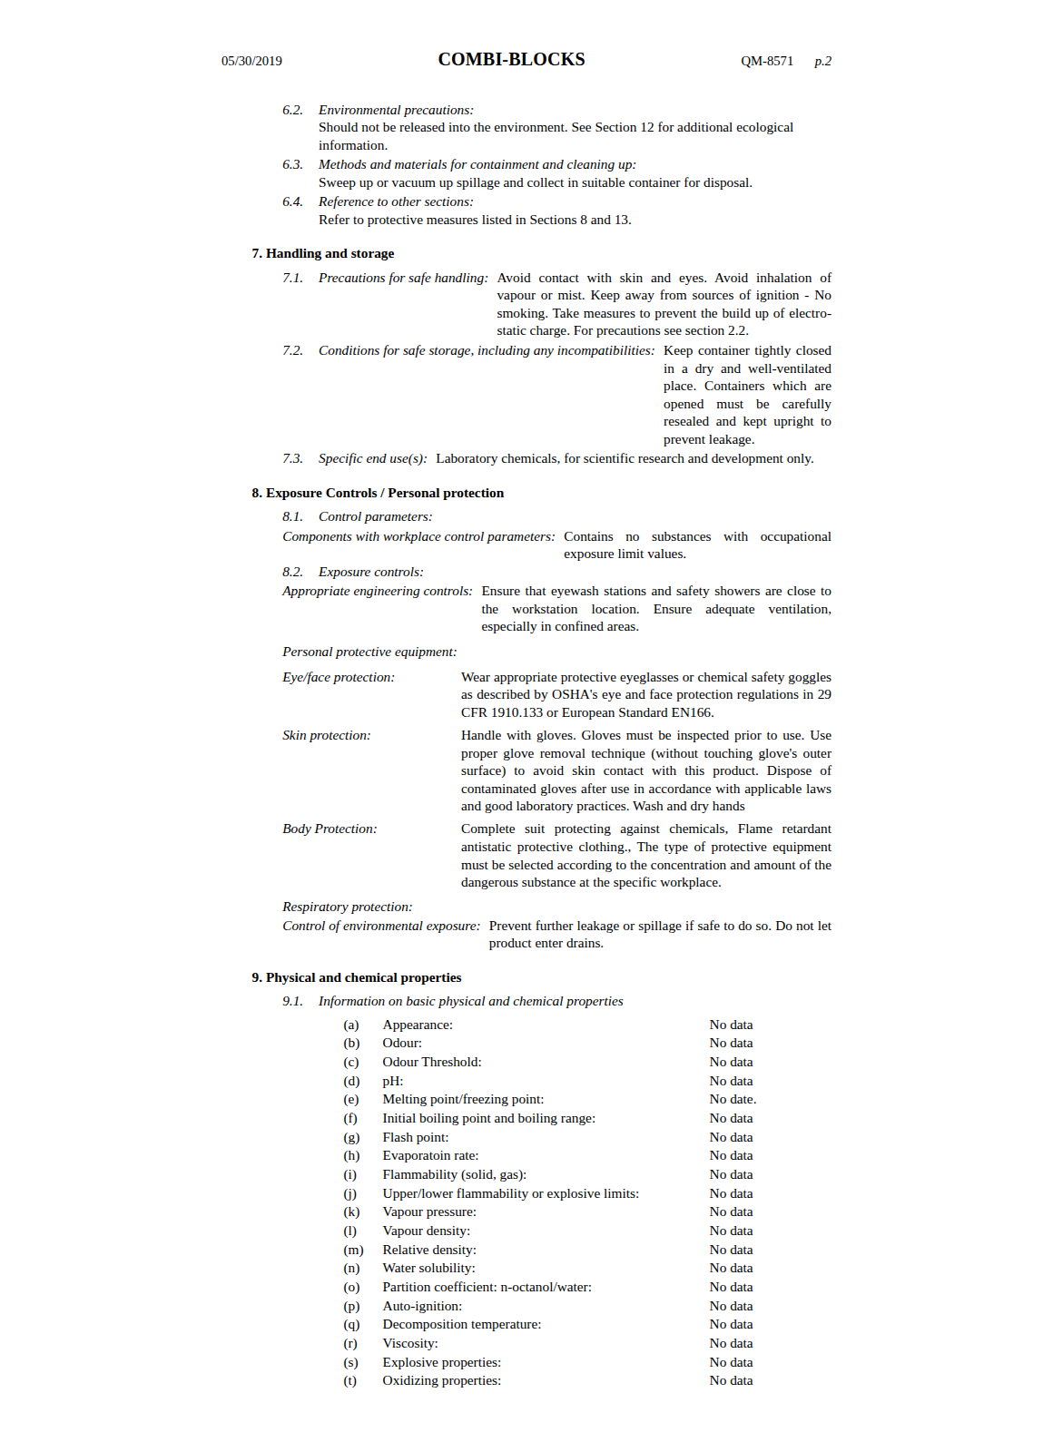05/30/2019
COMBI-BLOCKS
QM-8571p.2
6.2.
Environmental precautions:
Should not be released into the environment. See Section 12 for additional ecological information.
6.3.
Methods and materials for containment and cleaning up:
Sweep up or vacuum up spillage and collect in suitable container for disposal.
6.4.
Reference to other sections:
Refer to protective measures listed in Sections 8 and 13.
7. Handling and storage
7.1.
Precautions for safe handling: Avoid contact with skin and eyes. Avoid inhalation of vapour or mist. Keep away from sources of ignition - No smoking. Take measures to prevent the build up of electro-static charge. For precautions see section 2.2.
7.2.
Conditions for safe storage, including any incompatibilities: Keep container tightly closed in a dry and well-ventilated place. Containers which are opened must be carefully resealed and kept upright to prevent leakage.
7.3.
Specific end use(s): Laboratory chemicals, for scientific research and development only.
8. Exposure Controls / Personal protection
8.1.
Control parameters:
Components with workplace control parameters: Contains no substances with occupational exposure limit values.
8.2.
Exposure controls:
Appropriate engineering controls: Ensure that eyewash stations and safety showers are close to the workstation location. Ensure adequate ventilation, especially in confined areas.
Personal protective equipment:
Eye/face protection:
Wear appropriate protective eyeglasses or chemical safety goggles as described by OSHA's eye and face protection regulations in 29 CFR 1910.133 or European Standard EN166.
Skin protection:
Handle with gloves. Gloves must be inspected prior to use. Use proper glove removal technique (without touching glove's outer surface) to avoid skin contact with this product. Dispose of contaminated gloves after use in accordance with applicable laws and good laboratory practices. Wash and dry hands
Body Protection:
Complete suit protecting against chemicals, Flame retardant antistatic protective clothing., The type of protective equipment must be selected according to the concentration and amount of the dangerous substance at the specific workplace.
Respiratory protection:
Control of environmental exposure: Prevent further leakage or spillage if safe to do so. Do not let product enter drains.
9. Physical and chemical properties
9.1.
Information on basic physical and chemical properties
| (a) | Appearance: | No data |
| (b) | Odour: | No data |
| (c) | Odour Threshold: | No data |
| (d) | pH: | No data |
| (e) | Melting point/freezing point: | No date. |
| (f) | Initial boiling point and boiling range: | No data |
| (g) | Flash point: | No data |
| (h) | Evaporatoin rate: | No data |
| (i) | Flammability (solid, gas): | No data |
| (j) | Upper/lower flammability or explosive limits: | No data |
| (k) | Vapour pressure: | No data |
| (l) | Vapour density: | No data |
| (m) | Relative density: | No data |
| (n) | Water solubility: | No data |
| (o) | Partition coefficient: n-octanol/water: | No data |
| (p) | Auto-ignition: | No data |
| (q) | Decomposition temperature: | No data |
| (r) | Viscosity: | No data |
| (s) | Explosive properties: | No data |
| (t) | Oxidizing properties: | No data |